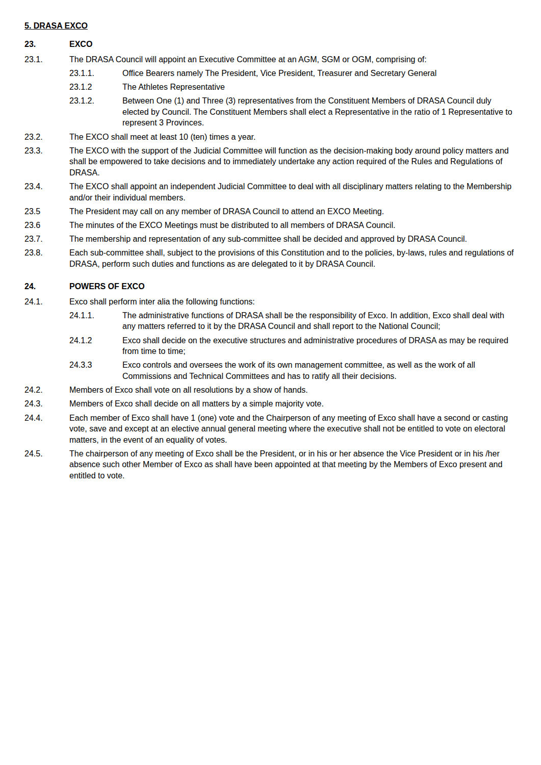5. DRASA EXCO
23.
EXCO
23.1.
The DRASA Council will appoint an Executive Committee at an AGM, SGM or OGM, comprising of:
23.1.1.
Office Bearers namely The President, Vice President, Treasurer and Secretary General
23.1.2
The Athletes Representative
23.1.2.
Between One (1) and Three (3) representatives from the Constituent Members of DRASA Council duly elected by Council. The Constituent Members shall elect a Representative in the ratio of 1 Representative to represent 3 Provinces.
23.2.
The EXCO shall meet at least 10 (ten) times a year.
23.3.
The EXCO with the support of the Judicial Committee will function as the decision-making body around policy matters and shall be empowered to take decisions and to immediately undertake any action required of the Rules and Regulations of DRASA.
23.4.
The EXCO shall appoint an independent Judicial Committee to deal with all disciplinary matters relating to the Membership and/or their individual members.
23.5
The President may call on any member of DRASA Council to attend an EXCO Meeting.
23.6
The minutes of the EXCO Meetings must be distributed to all members of DRASA Council.
23.7.
The membership and representation of any sub-committee shall be decided and approved by DRASA Council.
23.8.
Each sub-committee shall, subject to the provisions of this Constitution and to the policies, by-laws, rules and regulations of DRASA, perform such duties and functions as are delegated to it by DRASA Council.
24.
POWERS OF EXCO
24.1.
Exco shall perform inter alia the following functions:
24.1.1.
The administrative functions of DRASA shall be the responsibility of Exco. In addition, Exco shall deal with any matters referred to it by the DRASA Council and shall report to the National Council;
24.1.2
Exco shall decide on the executive structures and administrative procedures of DRASA as may be required from time to time;
24.3.3
Exco controls and oversees the work of its own management committee, as well as the work of all Commissions and Technical Committees and has to ratify all their decisions.
24.2.
Members of Exco shall vote on all resolutions by a show of hands.
24.3.
Members of Exco shall decide on all matters by a simple majority vote.
24.4.
Each member of Exco shall have 1 (one) vote and the Chairperson of any meeting of Exco shall have a second or casting vote, save and except at an elective annual general meeting where the executive shall not be entitled to vote on electoral matters, in the event of an equality of votes.
24.5.
The chairperson of any meeting of Exco shall be the President, or in his or her absence the Vice President or in his /her absence such other Member of Exco as shall have been appointed at that meeting by the Members of Exco present and entitled to vote.